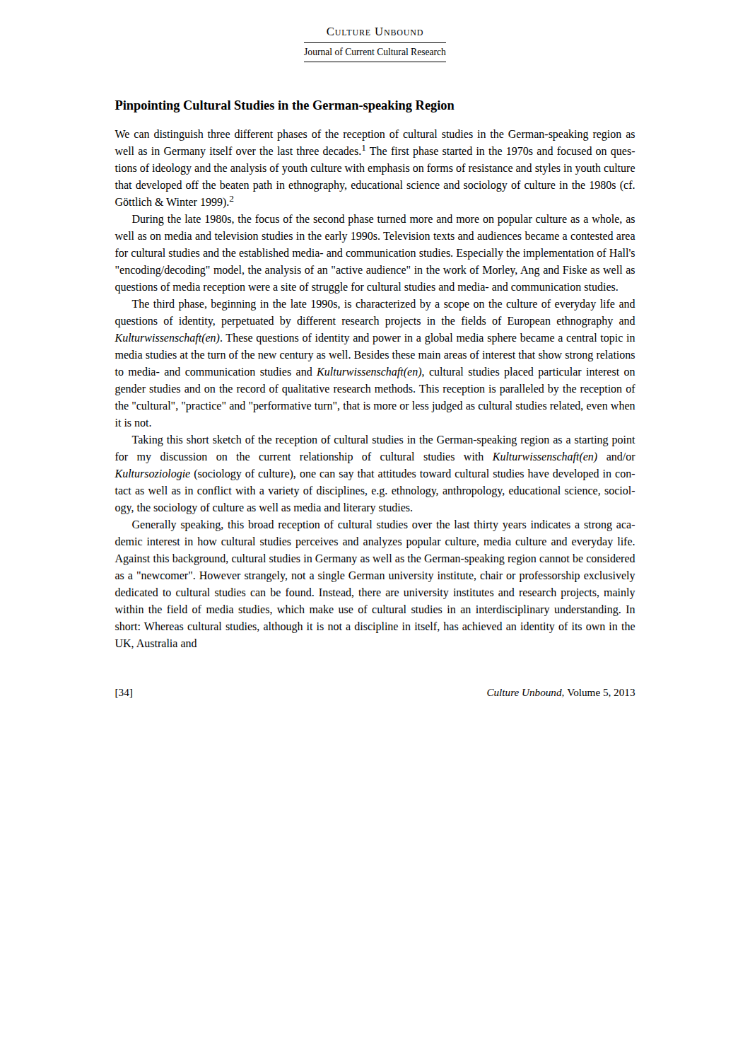Culture Unbound
Journal of Current Cultural Research
Pinpointing Cultural Studies in the German-speaking Region
We can distinguish three different phases of the reception of cultural studies in the German-speaking region as well as in Germany itself over the last three decades.1 The first phase started in the 1970s and focused on questions of ideology and the analysis of youth culture with emphasis on forms of resistance and styles in youth culture that developed off the beaten path in ethnography, educational science and sociology of culture in the 1980s (cf. Göttlich & Winter 1999).2
During the late 1980s, the focus of the second phase turned more and more on popular culture as a whole, as well as on media and television studies in the early 1990s. Television texts and audiences became a contested area for cultural studies and the established media- and communication studies. Especially the implementation of Hall's "encoding/decoding" model, the analysis of an "active audience" in the work of Morley, Ang and Fiske as well as questions of media reception were a site of struggle for cultural studies and media- and communication studies.
The third phase, beginning in the late 1990s, is characterized by a scope on the culture of everyday life and questions of identity, perpetuated by different research projects in the fields of European ethnography and Kulturwissenschaft(en). These questions of identity and power in a global media sphere became a central topic in media studies at the turn of the new century as well. Besides these main areas of interest that show strong relations to media- and communication studies and Kulturwissenschaft(en), cultural studies placed particular interest on gender studies and on the record of qualitative research methods. This reception is paralleled by the reception of the "cultural", "practice" and "performative turn", that is more or less judged as cultural studies related, even when it is not.
Taking this short sketch of the reception of cultural studies in the German-speaking region as a starting point for my discussion on the current relationship of cultural studies with Kulturwissenschaft(en) and/or Kultursoziologie (sociology of culture), one can say that attitudes toward cultural studies have developed in contact as well as in conflict with a variety of disciplines, e.g. ethnology, anthropology, educational science, sociology, the sociology of culture as well as media and literary studies.
Generally speaking, this broad reception of cultural studies over the last thirty years indicates a strong academic interest in how cultural studies perceives and analyzes popular culture, media culture and everyday life. Against this background, cultural studies in Germany as well as the German-speaking region cannot be considered as a "newcomer". However strangely, not a single German university institute, chair or professorship exclusively dedicated to cultural studies can be found. Instead, there are university institutes and research projects, mainly within the field of media studies, which make use of cultural studies in an interdisciplinary understanding. In short: Whereas cultural studies, although it is not a discipline in itself, has achieved an identity of its own in the UK, Australia and
[34] Culture Unbound, Volume 5, 2013